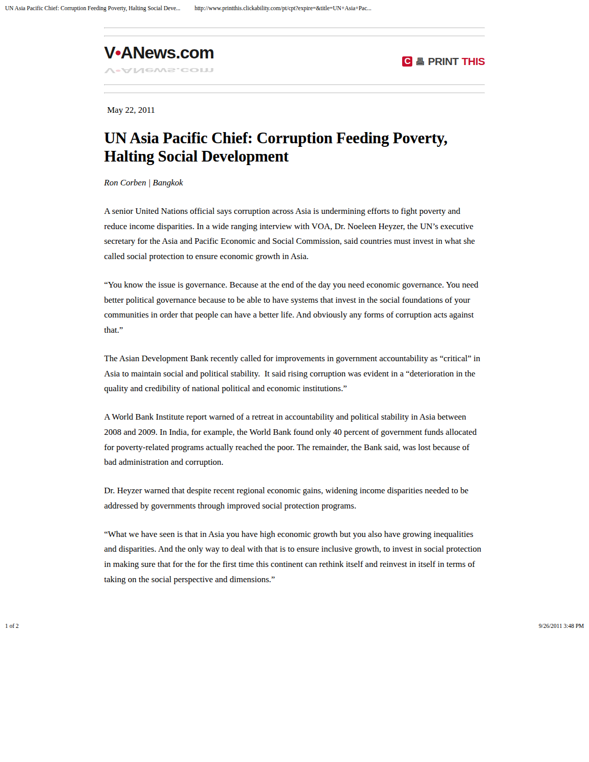UN Asia Pacific Chief: Corruption Feeding Poverty, Halting Social Deve... http://www.printthis.clickability.com/pt/cpt?expire=&title=UN+Asia+Pac...
V•ANews.com V•ANews.com
C🖶PRINT THIS
May 22, 2011
UN Asia Pacific Chief: Corruption Feeding Poverty,
Halting Social Development
Ron Corben | Bangkok
A senior United Nations official says corruption across Asia is undermining efforts to fight poverty and reduce income disparities. In a wide ranging interview with VOA, Dr. Noeleen Heyzer, the UN’s executive secretary for the Asia and Pacific Economic and Social Commission, said countries must invest in what she called social protection to ensure economic growth in Asia.
“You know the issue is governance. Because at the end of the day you need economic governance. You need better political governance because to be able to have systems that invest in the social foundations of your communities in order that people can have a better life. And obviously any forms of corruption acts against that.”
The Asian Development Bank recently called for improvements in government accountability as “critical” in Asia to maintain social and political stability. It said rising corruption was evident in a “deterioration in the quality and credibility of national political and economic institutions.”
A World Bank Institute report warned of a retreat in accountability and political stability in Asia between 2008 and 2009. In India, for example, the World Bank found only 40 percent of government funds allocated for poverty-related programs actually reached the poor. The remainder, the Bank said, was lost because of bad administration and corruption.
Dr. Heyzer warned that despite recent regional economic gains, widening income disparities needed to be addressed by governments through improved social protection programs.
“What we have seen is that in Asia you have high economic growth but you also have growing inequalities and disparities. And the only way to deal with that is to ensure inclusive growth, to invest in social protection in making sure that for the for the first time this continent can rethink itself and reinvest in itself in terms of taking on the social perspective and dimensions.”
1 of 2 9/26/2011 3:48 PM